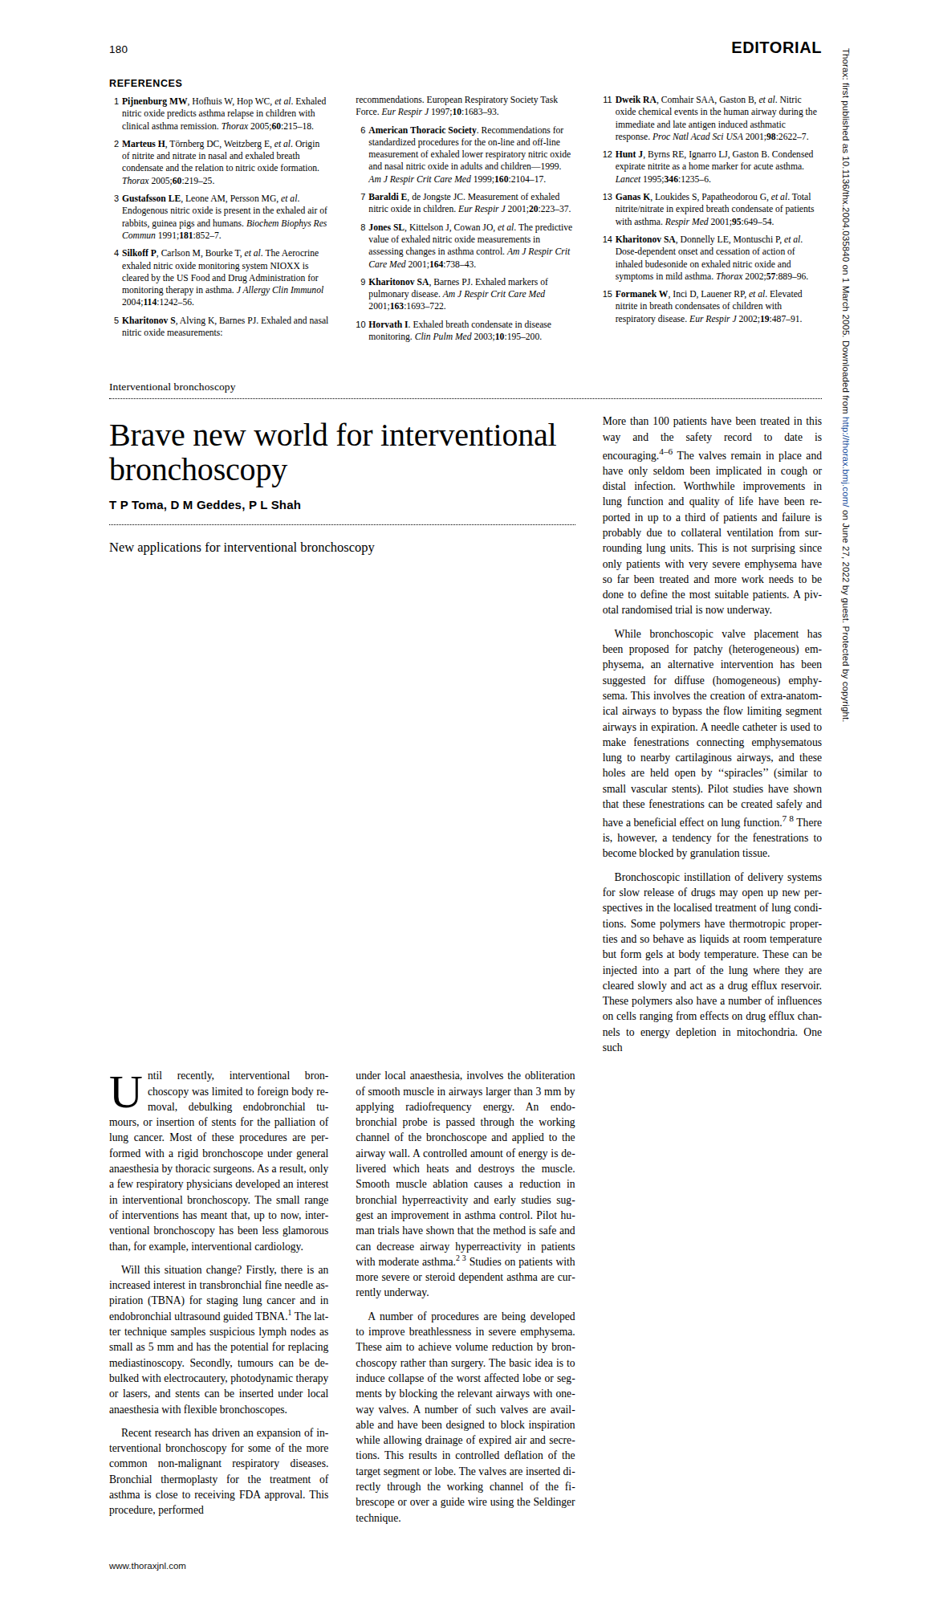Thorax: first published as 10.1136/thx.2004.035840 on 1 March 2005. Downloaded from http://thorax.bmj.com/ on June 27, 2022 by guest. Protected by copyright.
180
EDITORIAL
REFERENCES
1 Pijnenburg MW, Hofhuis W, Hop WC, et al. Exhaled nitric oxide predicts asthma relapse in children with clinical asthma remission. Thorax 2005;60:215–18.
2 Marteus H, Törnberg DC, Weitzberg E, et al. Origin of nitrite and nitrate in nasal and exhaled breath condensate and the relation to nitric oxide formation. Thorax 2005;60:219–25.
3 Gustafsson LE, Leone AM, Persson MG, et al. Endogenous nitric oxide is present in the exhaled air of rabbits, guinea pigs and humans. Biochem Biophys Res Commun 1991;181:852–7.
4 Silkoff P, Carlson M, Bourke T, et al. The Aerocrine exhaled nitric oxide monitoring system NIOXX is cleared by the US Food and Drug Administration for monitoring therapy in asthma. J Allergy Clin Immunol 2004;114:1242–56.
5 Kharitonov S, Alving K, Barnes PJ. Exhaled and nasal nitric oxide measurements:
recommendations. European Respiratory Society Task Force. Eur Respir J 1997;10:1683–93.
6 American Thoracic Society. Recommendations for standardized procedures for the on-line and off-line measurement of exhaled lower respiratory nitric oxide and nasal nitric oxide in adults and children—1999. Am J Respir Crit Care Med 1999;160:2104–17.
7 Baraldi E, de Jongste JC. Measurement of exhaled nitric oxide in children. Eur Respir J 2001;20:223–37.
8 Jones SL, Kittelson J, Cowan JO, et al. The predictive value of exhaled nitric oxide measurements in assessing changes in asthma control. Am J Respir Crit Care Med 2001;164:738–43.
9 Kharitonov SA, Barnes PJ. Exhaled markers of pulmonary disease. Am J Respir Crit Care Med 2001;163:1693–722.
10 Horvath I. Exhaled breath condensate in disease monitoring. Clin Pulm Med 2003;10:195–200.
11 Dweik RA, Comhair SAA, Gaston B, et al. Nitric oxide chemical events in the human airway during the immediate and late antigen induced asthmatic response. Proc Natl Acad Sci USA 2001;98:2622–7.
12 Hunt J, Byrns RE, Ignarro LJ, Gaston B. Condensed expirate nitrite as a home marker for acute asthma. Lancet 1995;346:1235–6.
13 Ganas K, Loukides S, Papatheodorou G, et al. Total nitrite/nitrate in expired breath condensate of patients with asthma. Respir Med 2001;95:649–54.
14 Kharitonov SA, Donnelly LE, Montuschi P, et al. Dose-dependent onset and cessation of action of inhaled budesonide on exhaled nitric oxide and symptoms in mild asthma. Thorax 2002;57:889–96.
15 Formanek W, Inci D, Lauener RP, et al. Elevated nitrite in breath condensates of children with respiratory disease. Eur Respir J 2002;19:487–91.
Interventional bronchoscopy
Brave new world for interventional bronchoscopy
T P Toma, D M Geddes, P L Shah
New applications for interventional bronchoscopy
More than 100 patients have been treated in this way and the safety record to date is encouraging.4–6 The valves remain in place and have only seldom been implicated in cough or distal infection. Worthwhile improvements in lung function and quality of life have been reported in up to a third of patients and failure is probably due to collateral ventilation from surrounding lung units. This is not surprising since only patients with very severe emphysema have so far been treated and more work needs to be done to define the most suitable patients. A pivotal randomised trial is now underway.
While bronchoscopic valve placement has been proposed for patchy (heterogeneous) emphysema, an alternative intervention has been suggested for diffuse (homogeneous) emphysema. This involves the creation of extra-anatomical airways to bypass the flow limiting segment airways in expiration. A needle catheter is used to make fenestrations connecting emphysematous lung to nearby cartilaginous airways, and these holes are held open by ‘‘spiracles’’ (similar to small vascular stents). Pilot studies have shown that these fenestrations can be created safely and have a beneficial effect on lung function.7 8 There is, however, a tendency for the fenestrations to become blocked by granulation tissue.
Bronchoscopic instillation of delivery systems for slow release of drugs may open up new perspectives in the localised treatment of lung conditions. Some polymers have thermotropic properties and so behave as liquids at room temperature but form gels at body temperature. These can be injected into a part of the lung where they are cleared slowly and act as a drug efflux reservoir. These polymers also have a number of influences on cells ranging from effects on drug efflux channels to energy depletion in mitochondria. One such
Until recently, interventional bronchoscopy was limited to foreign body removal, debulking endobronchial tumours, or insertion of stents for the palliation of lung cancer. Most of these procedures are performed with a rigid bronchoscope under general anaesthesia by thoracic surgeons. As a result, only a few respiratory physicians developed an interest in interventional bronchoscopy. The small range of interventions has meant that, up to now, interventional bronchoscopy has been less glamorous than, for example, interventional cardiology.
Will this situation change? Firstly, there is an increased interest in transbronchial fine needle aspiration (TBNA) for staging lung cancer and in endobronchial ultrasound guided TBNA.1 The latter technique samples suspicious lymph nodes as small as 5 mm and has the potential for replacing mediastinoscopy. Secondly, tumours can be debulked with electrocautery, photodynamic therapy or lasers, and stents can be inserted under local anaesthesia with flexible bronchoscopes.
Recent research has driven an expansion of interventional bronchoscopy for some of the more common non-malignant respiratory diseases. Bronchial thermoplasty for the treatment of asthma is close to receiving FDA approval. This procedure, performed
under local anaesthesia, involves the obliteration of smooth muscle in airways larger than 3 mm by applying radiofrequency energy. An endobronchial probe is passed through the working channel of the bronchoscope and applied to the airway wall. A controlled amount of energy is delivered which heats and destroys the muscle. Smooth muscle ablation causes a reduction in bronchial hyperreactivity and early studies suggest an improvement in asthma control. Pilot human trials have shown that the method is safe and can decrease airway hyperreactivity in patients with moderate asthma.2 3 Studies on patients with more severe or steroid dependent asthma are currently underway.
A number of procedures are being developed to improve breathlessness in severe emphysema. These aim to achieve volume reduction by bronchoscopy rather than surgery. The basic idea is to induce collapse of the worst affected lobe or segments by blocking the relevant airways with one-way valves. A number of such valves are available and have been designed to block inspiration while allowing drainage of expired air and secretions. This results in controlled deflation of the target segment or lobe. The valves are inserted directly through the working channel of the fibrescope or over a guide wire using the Seldinger technique.
www.thoraxjnl.com